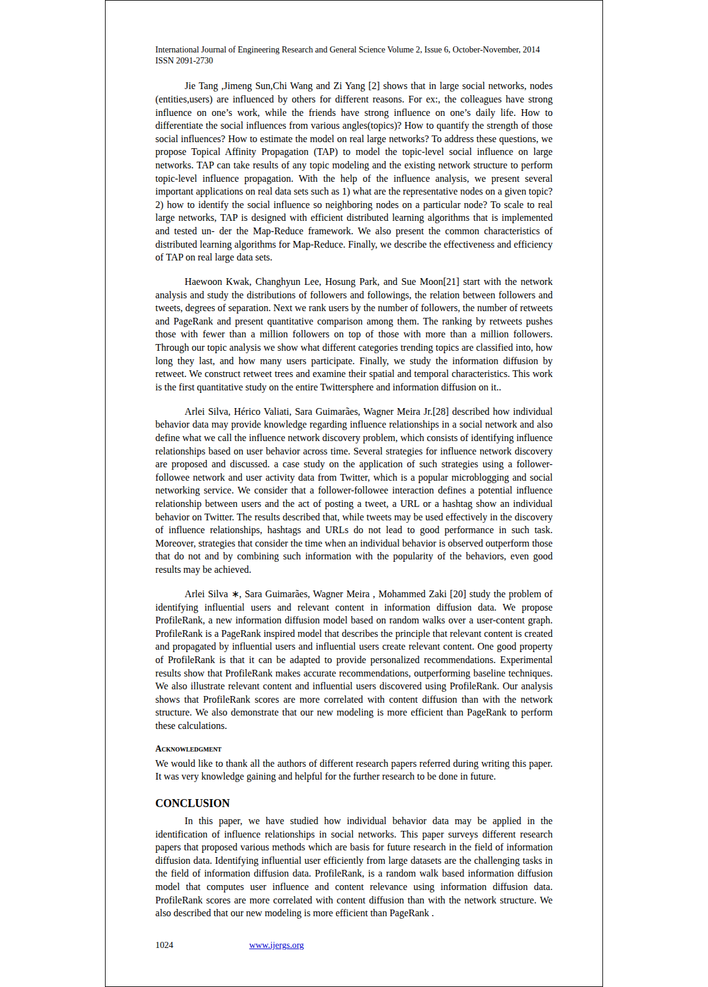International Journal of Engineering Research and General Science Volume 2, Issue 6, October-November, 2014
ISSN 2091-2730
Jie Tang ,Jimeng Sun,Chi Wang and Zi Yang [2] shows that in large social networks, nodes (entities,users) are influenced by others for different reasons. For ex:, the colleagues have strong influence on one’s work, while the friends have strong influence on one’s daily life. How to differentiate the social influences from various angles(topics)? How to quantify the strength of those social influences? How to estimate the model on real large networks? To address these questions, we propose Topical Affinity Propagation (TAP) to model the topic-level social influence on large networks. TAP can take results of any topic modeling and the existing network structure to perform topic-level influence propagation. With the help of the influence analysis, we present several important applications on real data sets such as 1) what are the representative nodes on a given topic? 2) how to identify the social influence so neighboring nodes on a particular node? To scale to real large networks, TAP is designed with efficient distributed learning algorithms that is implemented and tested un- der the Map-Reduce framework. We also present the common characteristics of distributed learning algorithms for Map-Reduce. Finally, we describe the effectiveness and efficiency of TAP on real large data sets.
Haewoon Kwak, Changhyun Lee, Hosung Park, and Sue Moon[21] start with the network analysis and study the distributions of followers and followings, the relation between followers and tweets, degrees of separation. Next we rank users by the number of followers, the number of retweets and PageRank and present quantitative comparison among them. The ranking by retweets pushes those with fewer than a million followers on top of those with more than a million followers. Through our topic analysis we show what different categories trending topics are classified into, how long they last, and how many users participate. Finally, we study the information diffusion by retweet. We construct retweet trees and examine their spatial and temporal characteristics. This work is the first quantitative study on the entire Twittersphere and information diffusion on it..
Arlei Silva, Hérico Valiati, Sara Guimarães, Wagner Meira Jr.[28] described how individual behavior data may provide knowledge regarding influence relationships in a social network and also define what we call the influence network discovery problem, which consists of identifying influence relationships based on user behavior across time. Several strategies for influence network discovery are proposed and discussed. a case study on the application of such strategies using a follower-followee network and user activity data from Twitter, which is a popular microblogging and social networking service. We consider that a follower-followee interaction defines a potential influence relationship between users and the act of posting a tweet, a URL or a hashtag show an individual behavior on Twitter. The results described that, while tweets may be used effectively in the discovery of influence relationships, hashtags and URLs do not lead to good performance in such task. Moreover, strategies that consider the time when an individual behavior is observed outperform those that do not and by combining such information with the popularity of the behaviors, even good results may be achieved.
Arlei Silva ∗, Sara Guimarães, Wagner Meira , Mohammed Zaki [20] study the problem of identifying influential users and relevant content in information diffusion data. We propose ProfileRank, a new information diffusion model based on random walks over a user-content graph. ProfileRank is a PageRank inspired model that describes the principle that relevant content is created and propagated by influential users and influential users create relevant content. One good property of ProfileRank is that it can be adapted to provide personalized recommendations. Experimental results show that ProfileRank makes accurate recommendations, outperforming baseline techniques. We also illustrate relevant content and influential users discovered using ProfileRank. Our analysis shows that ProfileRank scores are more correlated with content diffusion than with the network structure. We also demonstrate that our new modeling is more efficient than PageRank to perform these calculations.
Acknowledgment
We would like to thank all the authors of different research papers referred during writing this paper. It was very knowledge gaining and helpful for the further research to be done in future.
CONCLUSION
In this paper, we have studied how individual behavior data may be applied in the identification of influence relationships in social networks. This paper surveys different research papers that proposed various methods which are basis for future research in the field of information diffusion data. Identifying influential user efficiently from large datasets are the challenging tasks in the field of information diffusion data. ProfileRank, is a random walk based information diffusion model that computes user influence and content relevance using information diffusion data. ProfileRank scores are more correlated with content diffusion than with the network structure. We also described that our new modeling is more efficient than PageRank .
1024 www.ijergs.org